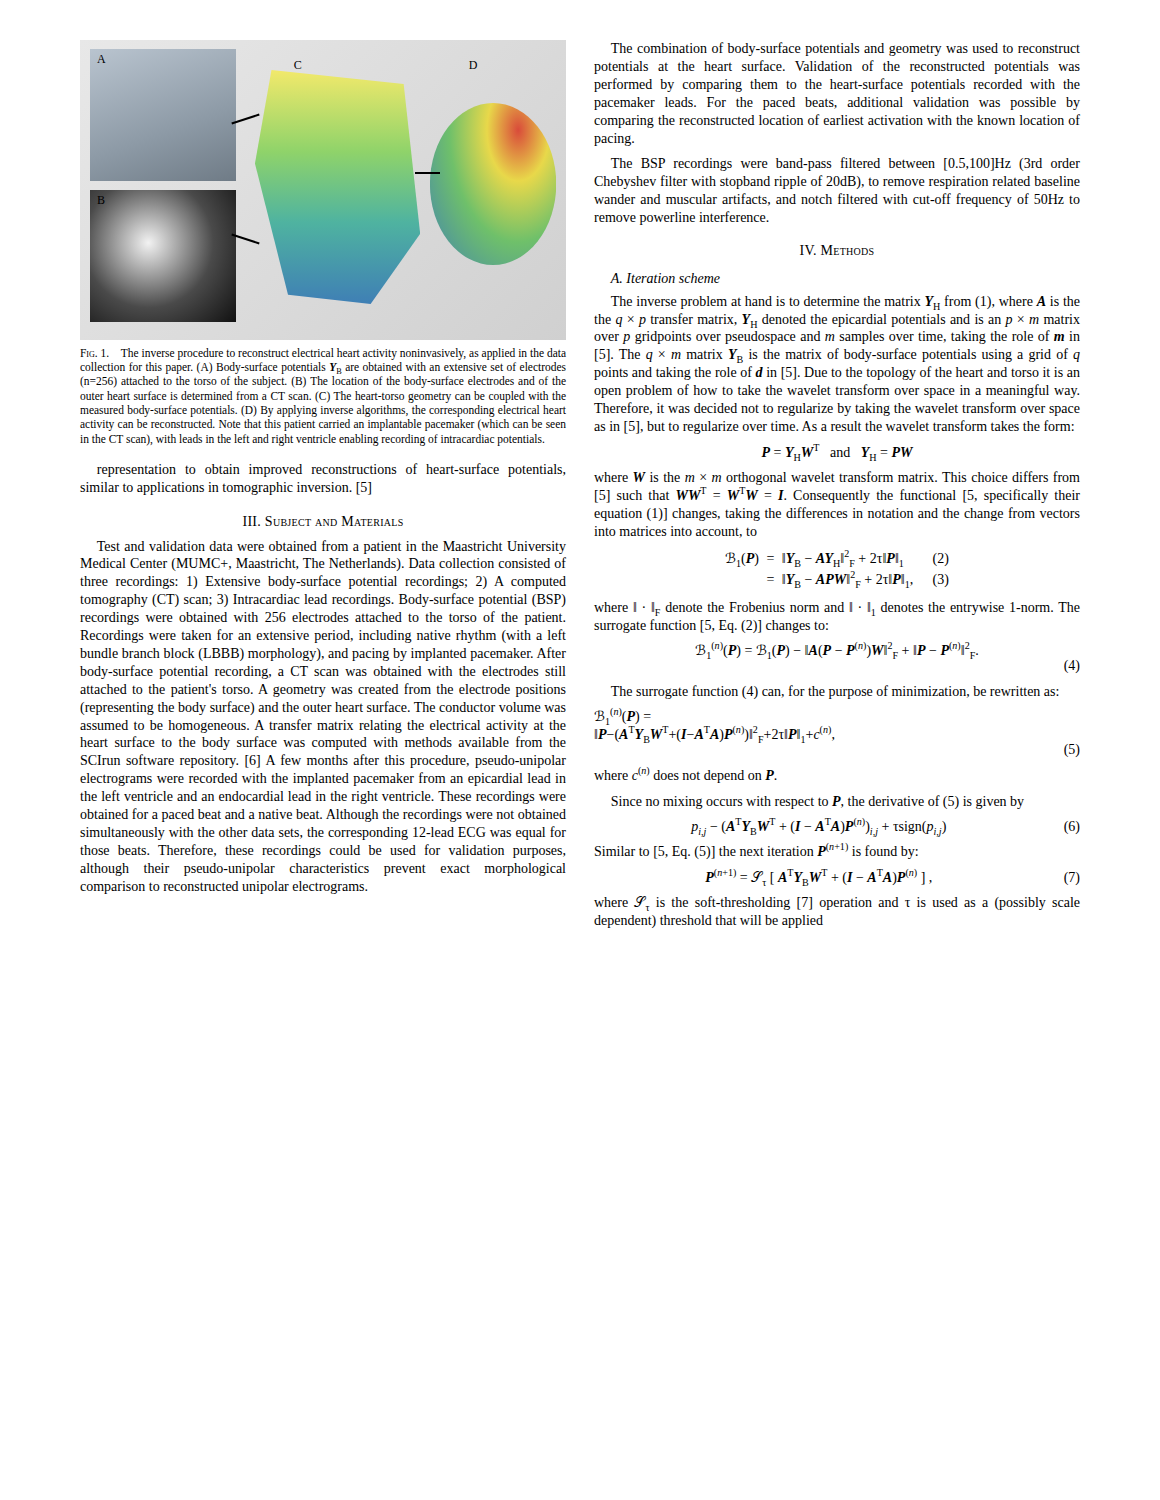A B C D
Fig. 1. The inverse procedure to reconstruct electrical heart activity noninvasively, as applied in the data collection for this paper. (A) Body-surface potentials YB are obtained with an extensive set of electrodes (n=256) attached to the torso of the subject. (B) The location of the body-surface electrodes and of the outer heart surface is determined from a CT scan. (C) The heart-torso geometry can be coupled with the measured body-surface potentials. (D) By applying inverse algorithms, the corresponding electrical heart activity can be reconstructed. Note that this patient carried an implantable pacemaker (which can be seen in the CT scan), with leads in the left and right ventricle enabling recording of intracardiac potentials.
representation to obtain improved reconstructions of heart-surface potentials, similar to applications in tomographic inversion. [5]
III. Subject and Materials
Test and validation data were obtained from a patient in the Maastricht University Medical Center (MUMC+, Maastricht, The Netherlands). Data collection consisted of three recordings: 1) Extensive body-surface potential recordings; 2) A computed tomography (CT) scan; 3) Intracardiac lead recordings. Body-surface potential (BSP) recordings were obtained with 256 electrodes attached to the torso of the patient. Recordings were taken for an extensive period, including native rhythm (with a left bundle branch block (LBBB) morphology), and pacing by implanted pacemaker. After body-surface potential recording, a CT scan was obtained with the electrodes still attached to the patient's torso. A geometry was created from the electrode positions (representing the body surface) and the outer heart surface. The conductor volume was assumed to be homogeneous. A transfer matrix relating the electrical activity at the heart surface to the body surface was computed with methods available from the SCIrun software repository. [6] A few months after this procedure, pseudo-unipolar electrograms were recorded with the implanted pacemaker from an epicardial lead in the left ventricle and an endocardial lead in the right ventricle. These recordings were obtained for a paced beat and a native beat. Although the recordings were not obtained simultaneously with the other data sets, the corresponding 12-lead ECG was equal for those beats. Therefore, these recordings could be used for validation purposes, although their pseudo-unipolar characteristics prevent exact morphological comparison to reconstructed unipolar electrograms.
The combination of body-surface potentials and geometry was used to reconstruct potentials at the heart surface. Validation of the reconstructed potentials was performed by comparing them to the heart-surface potentials recorded with the pacemaker leads. For the paced beats, additional validation was possible by comparing the reconstructed location of earliest activation with the known location of pacing.
The BSP recordings were band-pass filtered between [0.5,100]Hz (3rd order Chebyshev filter with stopband ripple of 20dB), to remove respiration related baseline wander and muscular artifacts, and notch filtered with cut-off frequency of 50Hz to remove powerline interference.
IV. Methods
A. Iteration scheme
The inverse problem at hand is to determine the matrix YH from (1), where A is the the q × p transfer matrix, YH denoted the epicardial potentials and is an p × m matrix over p gridpoints over pseudospace and m samples over time, taking the role of m in [5]. The q × m matrix YB is the matrix of body-surface potentials using a grid of q points and taking the role of d in [5]. Due to the topology of the heart and torso it is an open problem of how to take the wavelet transform over space in a meaningful way. Therefore, it was decided not to regularize by taking the wavelet transform over space as in [5], but to regularize over time. As a result the wavelet transform takes the form:
P = YHWT and YH = PW
where W is the m × m orthogonal wavelet transform matrix. This choice differs from [5] such that WWT = WTW = I. Consequently the functional [5, specifically their equation (1)] changes, taking the differences in notation and the change from vectors into matrices into account, to
| ℬ 1 ( P ) | = | ‖ Y B − AY H ‖ 2 F + 2τ‖ P ‖ 1 | (2) |
| | = | ‖ Y B − APW ‖ 2 F + 2τ‖ P ‖ 1 , | (3) |
where ‖ · ‖F denote the Frobenius norm and ‖ · ‖1 denotes the entrywise 1-norm. The surrogate function [5, Eq. (2)] changes to:
ℬ1(n)(P) = ℬ1(P) − ‖A(P − P(n))W‖2F + ‖P − P(n)‖2F.
(4)
The surrogate function (4) can, for the purpose of minimization, be rewritten as:
ℬ1(n)(P) =
‖P−(ATYBWT+(I−ATA)P(n))‖2F+2τ‖P‖1+c(n),
(5)
where c(n) does not depend on P.
Since no mixing occurs with respect to P, the derivative of (5) is given by
pi,j − (ATYBWT + (I − ATA)P(n))i,j + τsign(pi,j)
(6)
Similar to [5, Eq. (5)] the next iteration P(n+1) is found by:
P(n+1) = 𝒮τ [ ATYBWT + (I − ATA)P(n) ] ,
(7)
where 𝒮τ is the soft-thresholding [7] operation and τ is used as a (possibly scale dependent) threshold that will be applied